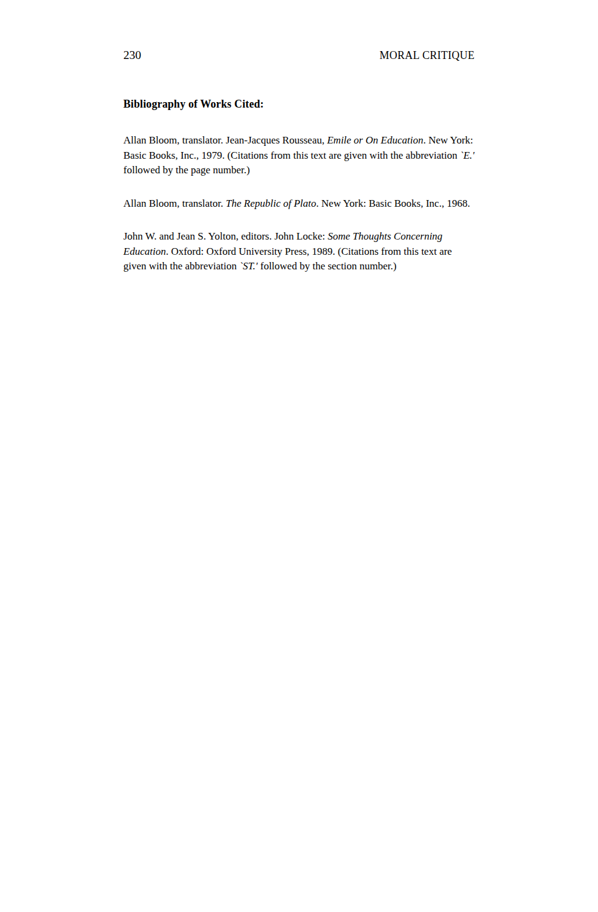230 MORAL CRITIQUE
Bibliography of Works Cited:
Allan Bloom, translator. Jean-Jacques Rousseau, Emile or On Education. New York: Basic Books, Inc., 1979. (Citations from this text are given with the abbreviation `E.' followed by the page number.)
Allan Bloom, translator. The Republic of Plato. New York: Basic Books, Inc., 1968.
John W. and Jean S. Yolton, editors. John Locke: Some Thoughts Concerning Education. Oxford: Oxford University Press, 1989. (Citations from this text are given with the abbreviation `ST.' followed by the section number.)